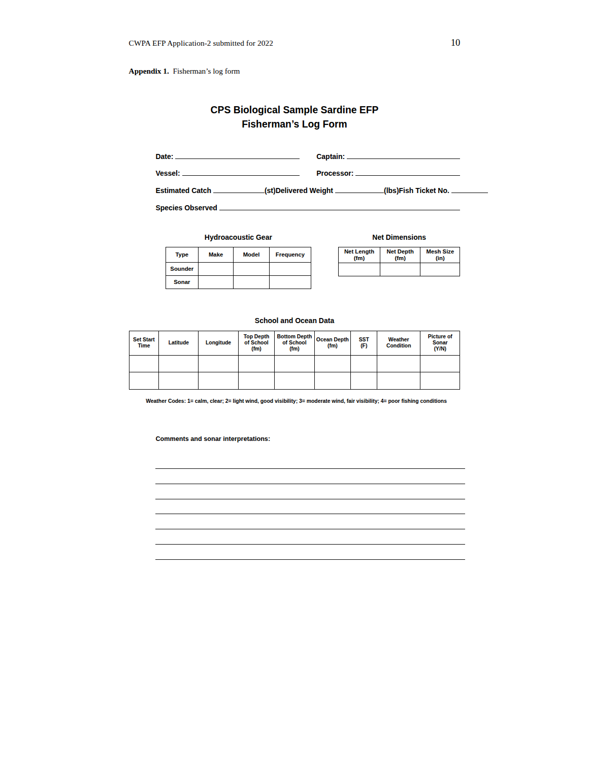CWPA EFP Application-2 submitted for 2022
10
Appendix 1. Fisherman’s log form
CPS Biological Sample Sardine EFP Fisherman’s Log Form
Date:
Captain:
Vessel:
Processor:
Estimated Catch (st) Delivered Weight (lbs) Fish Ticket No.
Species Observed
Hydroacoustic Gear
| Type | Make | Model | Frequency |
| --- | --- | --- | --- |
| Sounder | | | |
| Sonar | | | |
Net Dimensions
| Net Length (fm) | Net Depth (fm) | Mesh Size (in) |
| --- | --- | --- |
School and Ocean Data
| Set Start Time | Latitude | Longitude | Top Depth of School (fm) | Bottom Depth of School (fm) | Ocean Depth (fm) | SST (F) | Weather Condition | Picture of Sonar (Y/N) |
| --- | --- | --- | --- | --- | --- | --- | --- | --- |
Weather Codes: 1= calm, clear; 2= light wind, good visibility; 3= moderate wind, fair visibility; 4= poor fishing conditions
Comments and sonar interpretations: